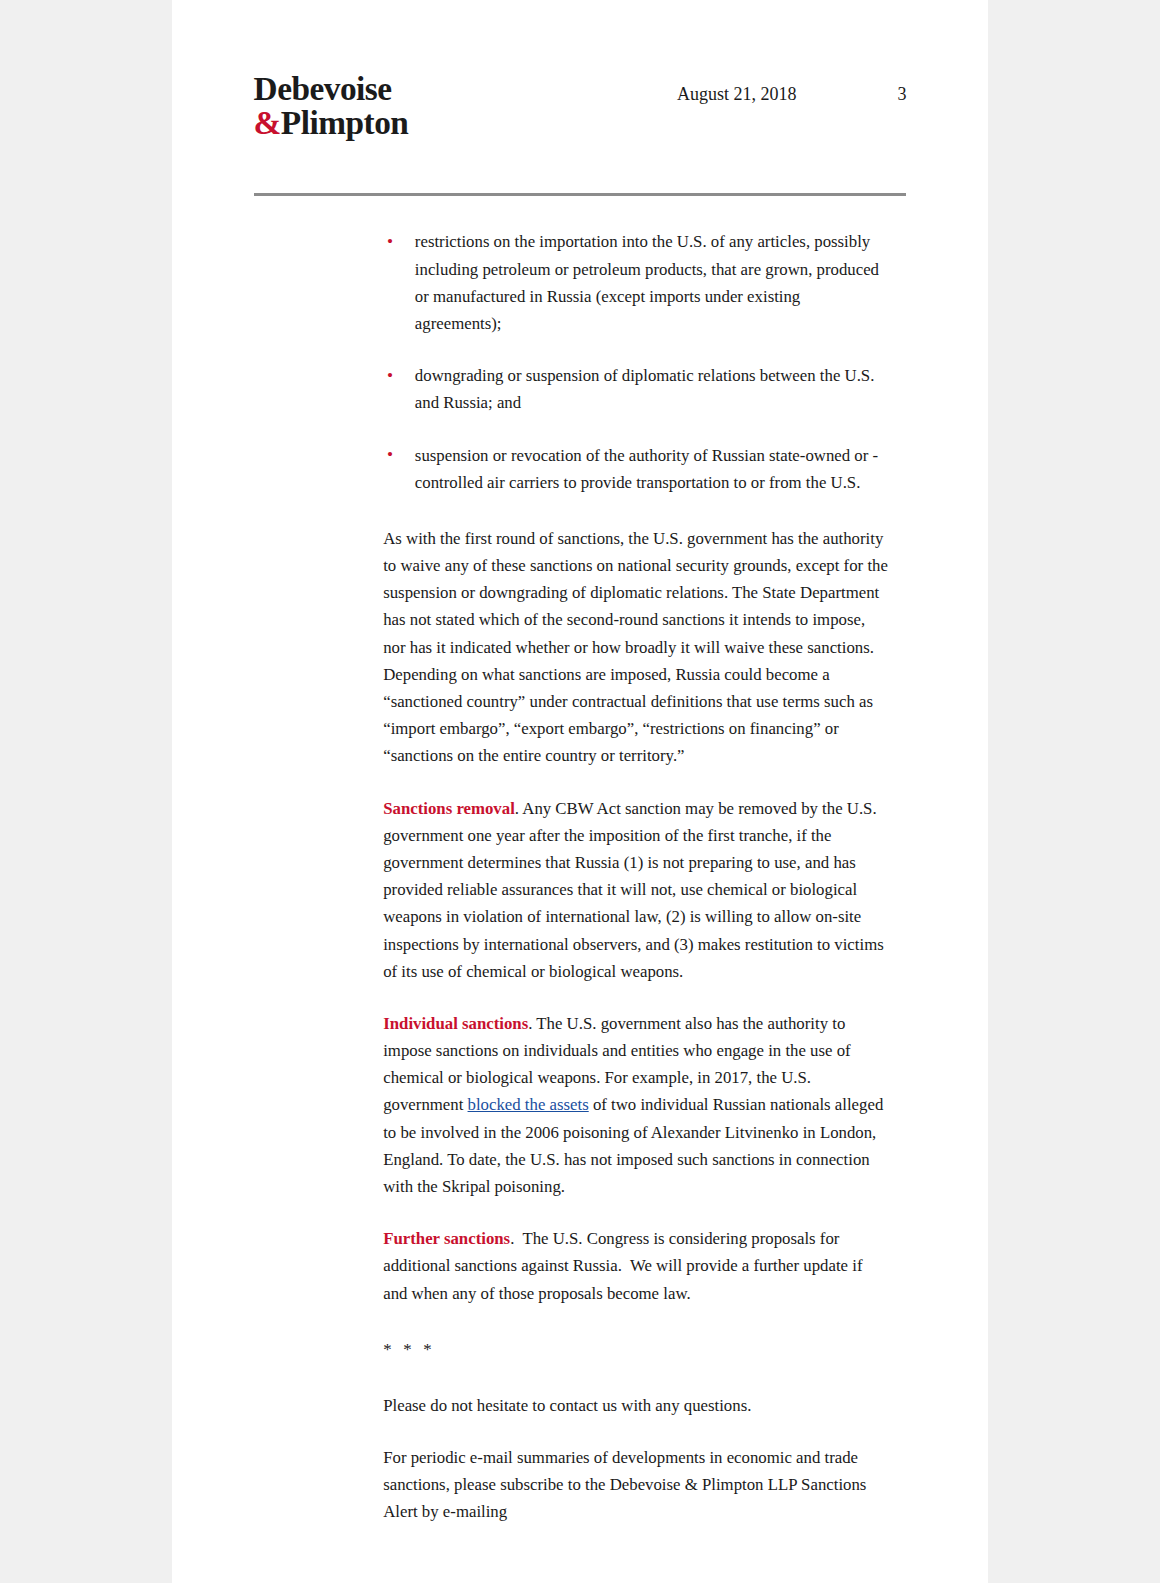Debevoise
&Plimpton
August 21, 2018 3
restrictions on the importation into the U.S. of any articles, possibly including petroleum or petroleum products, that are grown, produced or manufactured in Russia (except imports under existing agreements);
downgrading or suspension of diplomatic relations between the U.S. and Russia; and
suspension or revocation of the authority of Russian state-owned or -controlled air carriers to provide transportation to or from the U.S.
As with the first round of sanctions, the U.S. government has the authority to waive any of these sanctions on national security grounds, except for the suspension or downgrading of diplomatic relations. The State Department has not stated which of the second-round sanctions it intends to impose, nor has it indicated whether or how broadly it will waive these sanctions. Depending on what sanctions are imposed, Russia could become a “sanctioned country” under contractual definitions that use terms such as “import embargo”, “export embargo”, “restrictions on financing” or “sanctions on the entire country or territory.”
Sanctions removal. Any CBW Act sanction may be removed by the U.S. government one year after the imposition of the first tranche, if the government determines that Russia (1) is not preparing to use, and has provided reliable assurances that it will not, use chemical or biological weapons in violation of international law, (2) is willing to allow on-site inspections by international observers, and (3) makes restitution to victims of its use of chemical or biological weapons.
Individual sanctions. The U.S. government also has the authority to impose sanctions on individuals and entities who engage in the use of chemical or biological weapons. For example, in 2017, the U.S. government blocked the assets of two individual Russian nationals alleged to be involved in the 2006 poisoning of Alexander Litvinenko in London, England. To date, the U.S. has not imposed such sanctions in connection with the Skripal poisoning.
Further sanctions. The U.S. Congress is considering proposals for additional sanctions against Russia. We will provide a further update if and when any of those proposals become law.
* * *
Please do not hesitate to contact us with any questions.
For periodic e-mail summaries of developments in economic and trade sanctions, please subscribe to the Debevoise & Plimpton LLP Sanctions Alert by e-mailing